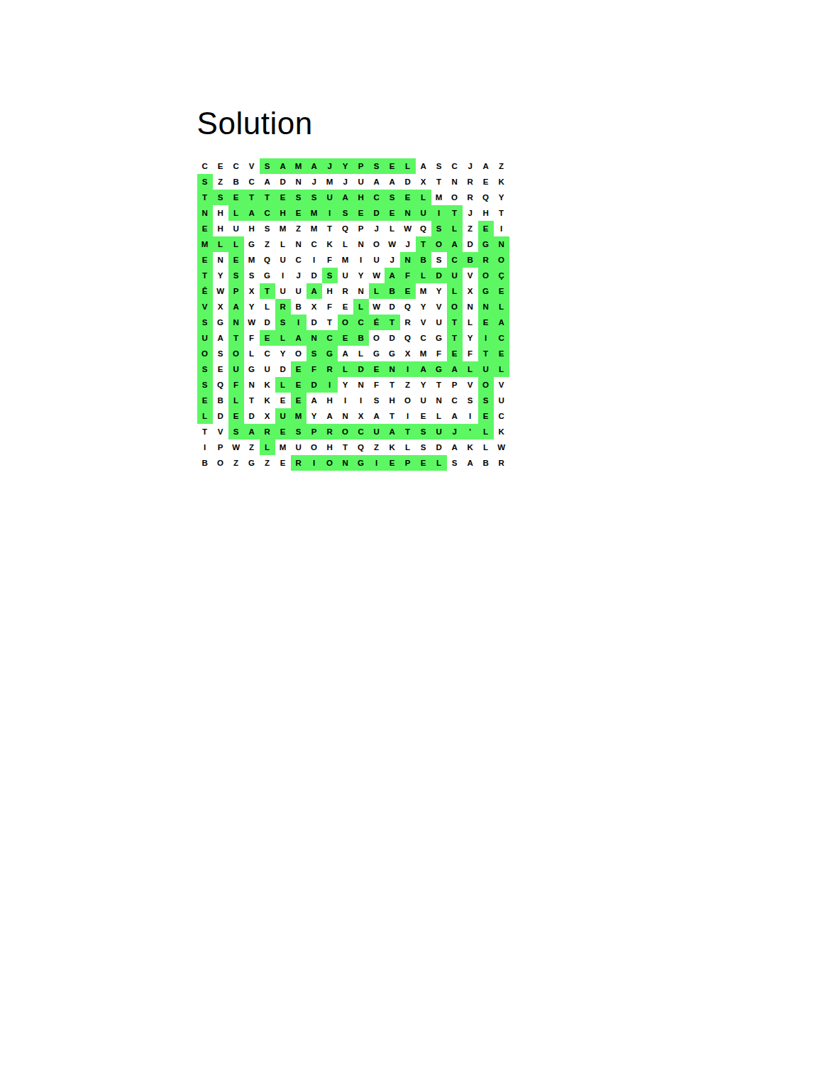Solution
| C | E | C | V | S | A | M | A | J | Y | P | S | E | L | A | S | C | J | A | Z |
| S | Z | B | C | A | D | N | J | M | J | U | A | A | D | X | T | N | R | E | K |
| T | S | E | T | T | E | S | S | U | A | H | C | S | E | L | M | O | R | Q | Y |
| N | H | L | A | C | H | E | M | I | S | E | D | E | N | U | I | T | J | H | T |
| E | H | U | H | S | M | Z | M | T | Q | P | J | L | W | Q | S | L | Z | E | I |
| M | L | L | G | Z | L | N | C | K | L | N | O | W | J | T | O | A | D | G | N |
| E | N | E | M | Q | U | C | I | F | M | I | U | J | N | B | S | C | B | R | O |
| T | Y | S | S | G | I | J | D | S | U | Y | W | A | F | L | D | U | V | O | Ç |
| Ê | W | P | X | T | U | U | A | H | R | N | L | B | E | M | Y | L | X | G | E |
| V | X | A | Y | L | R | B | X | F | E | L | W | D | Q | Y | V | O | N | N | L |
| S | G | N | W | D | S | I | D | T | O | C | É | T | R | V | U | T | L | E | A |
| U | A | T | F | E | L | A | N | C | E | B | O | D | Q | C | G | T | Y | I | C |
| O | S | O | L | C | Y | O | S | G | A | L | G | G | X | M | F | E | F | T | E |
| S | E | U | G | U | D | E | F | R | L | D | E | N | I | A | G | A | L | U | L |
| S | Q | F | N | K | L | E | D | I | Y | N | F | T | Z | Y | T | P | V | O | V |
| E | B | L | T | K | E | E | A | H | I | I | S | H | O | U | N | C | S | S | U |
| L | D | E | D | X | U | M | Y | A | N | X | A | T | I | E | L | A | I | E | C |
| T | V | S | A | R | E | S | P | R | O | C | U | A | T | S | U | J | ' | L | K |
| I | P | W | Z | L | M | U | O | H | T | Q | Z | K | L | S | D | A | K | L | W |
| B | O | Z | G | Z | E | R | I | O | N | G | I | E | P | E | L | S | A | B | R |